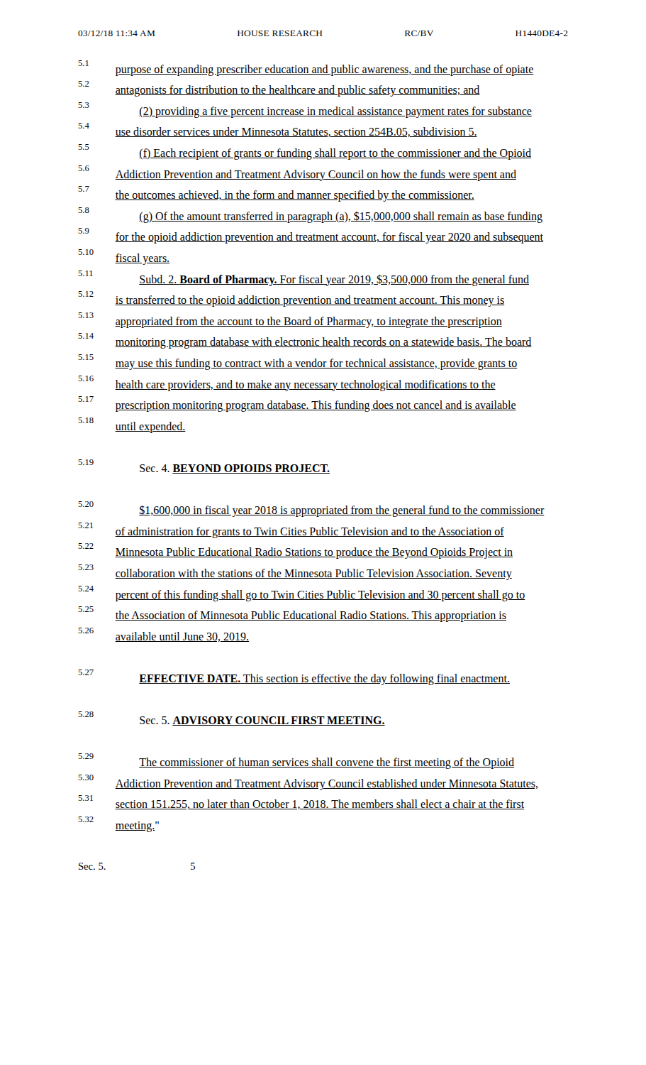03/12/18 11:34 AM HOUSE RESEARCH RC/BV H1440DE4-2
| 5.1 | purpose of expanding prescriber education and public awareness, and the purchase of opiate |
| 5.2 | antagonists for distribution to the healthcare and public safety communities; and |
| 5.3 | (2) providing a five percent increase in medical assistance payment rates for substance |
| 5.4 | use disorder services under Minnesota Statutes, section 254B.05, subdivision 5. |
| 5.5 | (f) Each recipient of grants or funding shall report to the commissioner and the Opioid |
| 5.6 | Addiction Prevention and Treatment Advisory Council on how the funds were spent and |
| 5.7 | the outcomes achieved, in the form and manner specified by the commissioner. |
| 5.8 | (g) Of the amount transferred in paragraph (a), $15,000,000 shall remain as base funding |
| 5.9 | for the opioid addiction prevention and treatment account, for fiscal year 2020 and subsequent |
| 5.10 | fiscal years. |
| 5.11 | Subd. 2. Board of Pharmacy. For fiscal year 2019, $3,500,000 from the general fund |
| 5.12 | is transferred to the opioid addiction prevention and treatment account. This money is |
| 5.13 | appropriated from the account to the Board of Pharmacy, to integrate the prescription |
| 5.14 | monitoring program database with electronic health records on a statewide basis. The board |
| 5.15 | may use this funding to contract with a vendor for technical assistance, provide grants to |
| 5.16 | health care providers, and to make any necessary technological modifications to the |
| 5.17 | prescription monitoring program database. This funding does not cancel and is available |
| 5.18 | until expended. |
| 5.19 | Sec. 4. BEYOND OPIOIDS PROJECT. |
| 5.20 | $1,600,000 in fiscal year 2018 is appropriated from the general fund to the commissioner |
| 5.21 | of administration for grants to Twin Cities Public Television and to the Association of |
| 5.22 | Minnesota Public Educational Radio Stations to produce the Beyond Opioids Project in |
| 5.23 | collaboration with the stations of the Minnesota Public Television Association. Seventy |
| 5.24 | percent of this funding shall go to Twin Cities Public Television and 30 percent shall go to |
| 5.25 | the Association of Minnesota Public Educational Radio Stations. This appropriation is |
| 5.26 | available until June 30, 2019. |
| 5.27 | EFFECTIVE DATE. This section is effective the day following final enactment. |
| 5.28 | Sec. 5. ADVISORY COUNCIL FIRST MEETING. |
| 5.29 | The commissioner of human services shall convene the first meeting of the Opioid |
| 5.30 | Addiction Prevention and Treatment Advisory Council established under Minnesota Statutes, |
| 5.31 | section 151.255, no later than October 1, 2018. The members shall elect a chair at the first |
| 5.32 | meeting. " |
Sec. 5. 5